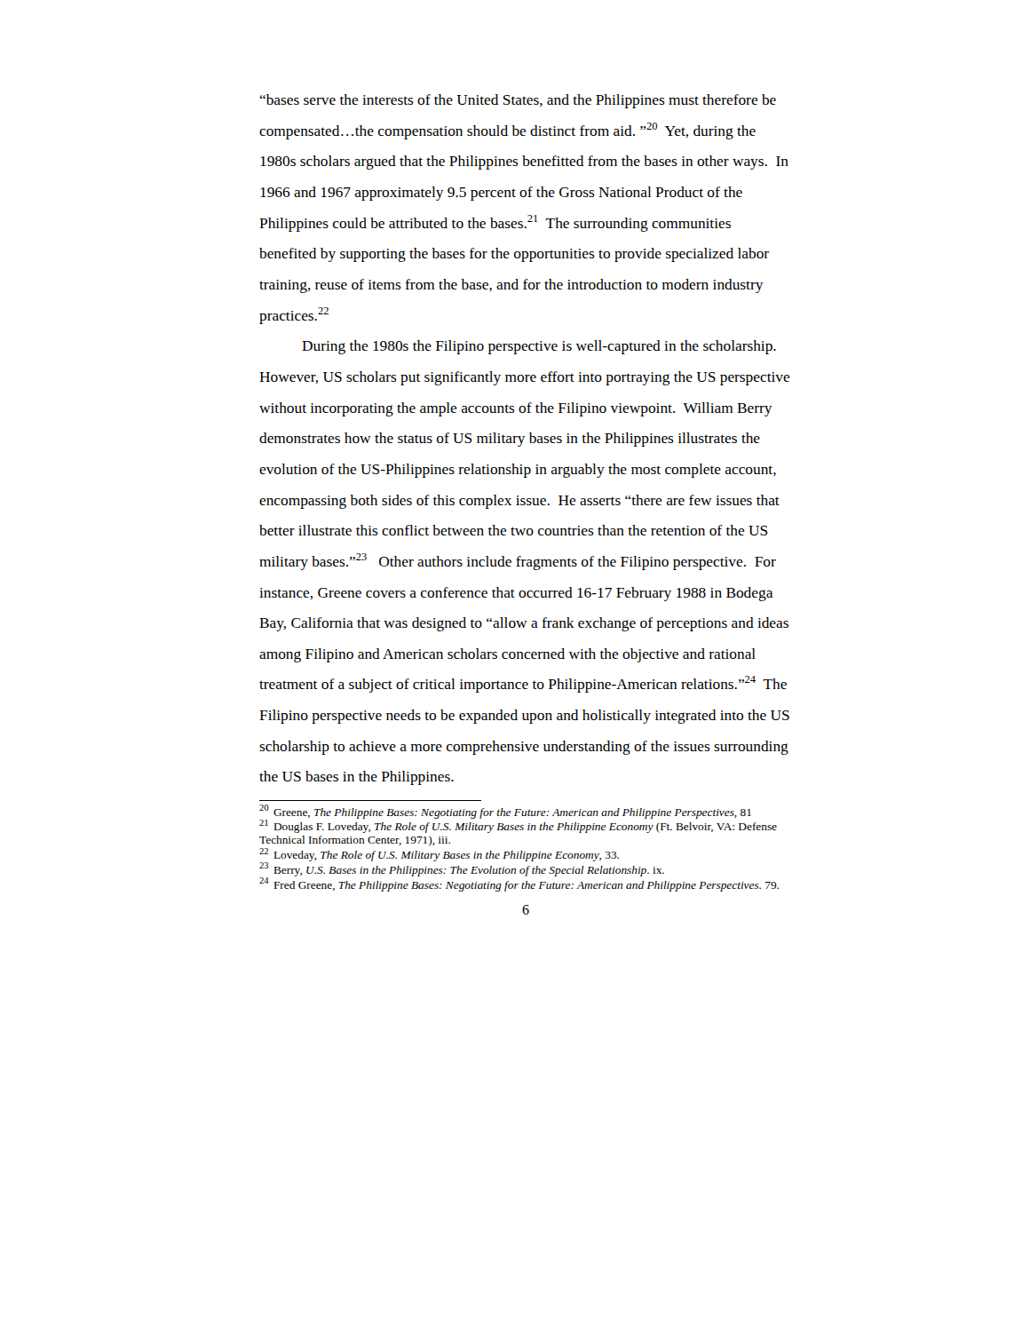“bases serve the interests of the United States, and the Philippines must therefore be compensated…the compensation should be distinct from aid. ”20 Yet, during the 1980s scholars argued that the Philippines benefitted from the bases in other ways. In 1966 and 1967 approximately 9.5 percent of the Gross National Product of the Philippines could be attributed to the bases.21 The surrounding communities benefited by supporting the bases for the opportunities to provide specialized labor training, reuse of items from the base, and for the introduction to modern industry practices.22
During the 1980s the Filipino perspective is well-captured in the scholarship. However, US scholars put significantly more effort into portraying the US perspective without incorporating the ample accounts of the Filipino viewpoint. William Berry demonstrates how the status of US military bases in the Philippines illustrates the evolution of the US-Philippines relationship in arguably the most complete account, encompassing both sides of this complex issue. He asserts “there are few issues that better illustrate this conflict between the two countries than the retention of the US military bases.”23 Other authors include fragments of the Filipino perspective. For instance, Greene covers a conference that occurred 16-17 February 1988 in Bodega Bay, California that was designed to “allow a frank exchange of perceptions and ideas among Filipino and American scholars concerned with the objective and rational treatment of a subject of critical importance to Philippine-American relations.”24 The Filipino perspective needs to be expanded upon and holistically integrated into the US scholarship to achieve a more comprehensive understanding of the issues surrounding the US bases in the Philippines.
20 Greene, The Philippine Bases: Negotiating for the Future: American and Philippine Perspectives, 81
21 Douglas F. Loveday, The Role of U.S. Military Bases in the Philippine Economy (Ft. Belvoir, VA: Defense Technical Information Center, 1971), iii.
22 Loveday, The Role of U.S. Military Bases in the Philippine Economy, 33.
23 Berry, U.S. Bases in the Philippines: The Evolution of the Special Relationship. ix.
24 Fred Greene, The Philippine Bases: Negotiating for the Future: American and Philippine Perspectives. 79.
6